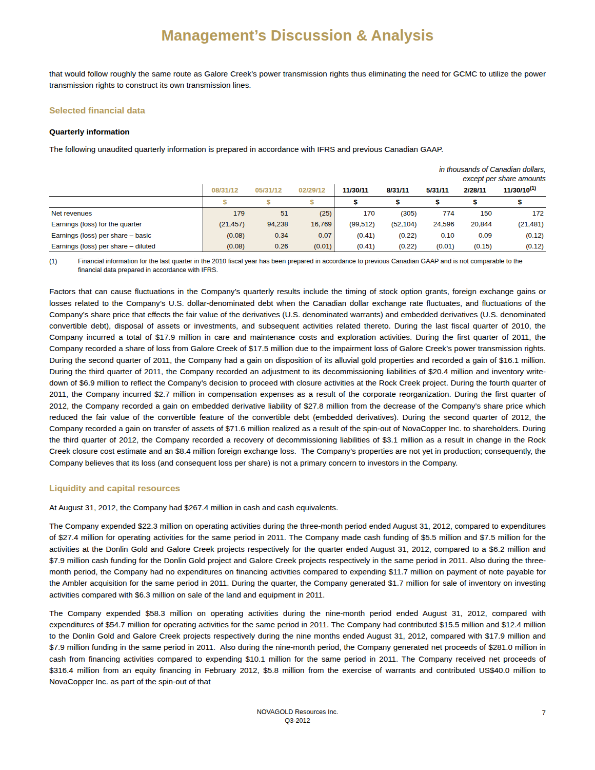Management’s Discussion & Analysis
that would follow roughly the same route as Galore Creek’s power transmission rights thus eliminating the need for GCMC to utilize the power transmission rights to construct its own transmission lines.
Selected financial data
Quarterly information
The following unaudited quarterly information is prepared in accordance with IFRS and previous Canadian GAAP.
in thousands of Canadian dollars,
except per share amounts
| | 08/31/12 | 05/31/12 | 02/29/12 | 11/30/11 | 8/31/11 | 5/31/11 | 2/28/11 | 11/30/10 (1) |
| --- | --- | --- | --- | --- | --- | --- | --- | --- |
| | $ | $ | $ | $ | $ | $ | $ | $ |
| Net revenues | 179 | 51 | (25) | 170 | (305) | 774 | 150 | 172 |
| Earnings (loss) for the quarter | (21,457) | 94,238 | 16,769 | (99,512) | (52,104) | 24,596 | 20,844 | (21,481) |
| Earnings (loss) per share – basic | (0.08) | 0.34 | 0.07 | (0.41) | (0.22) | 0.10 | 0.09 | (0.12) |
| Earnings (loss) per share – diluted | (0.08) | 0.26 | (0.01) | (0.41) | (0.22) | (0.01) | (0.15) | (0.12) |
(1) Financial information for the last quarter in the 2010 fiscal year has been prepared in accordance to previous Canadian GAAP and is not comparable to the financial data prepared in accordance with IFRS.
Factors that can cause fluctuations in the Company’s quarterly results include the timing of stock option grants, foreign exchange gains or losses related to the Company’s U.S. dollar-denominated debt when the Canadian dollar exchange rate fluctuates, and fluctuations of the Company’s share price that effects the fair value of the derivatives (U.S. denominated warrants) and embedded derivatives (U.S. denominated convertible debt), disposal of assets or investments, and subsequent activities related thereto. During the last fiscal quarter of 2010, the Company incurred a total of $17.9 million in care and maintenance costs and exploration activities. During the first quarter of 2011, the Company recorded a share of loss from Galore Creek of $17.5 million due to the impairment loss of Galore Creek’s power transmission rights. During the second quarter of 2011, the Company had a gain on disposition of its alluvial gold properties and recorded a gain of $16.1 million. During the third quarter of 2011, the Company recorded an adjustment to its decommissioning liabilities of $20.4 million and inventory write-down of $6.9 million to reflect the Company’s decision to proceed with closure activities at the Rock Creek project. During the fourth quarter of 2011, the Company incurred $2.7 million in compensation expenses as a result of the corporate reorganization. During the first quarter of 2012, the Company recorded a gain on embedded derivative liability of $27.8 million from the decrease of the Company’s share price which reduced the fair value of the convertible feature of the convertible debt (embedded derivatives). During the second quarter of 2012, the Company recorded a gain on transfer of assets of $71.6 million realized as a result of the spin-out of NovaCopper Inc. to shareholders. During the third quarter of 2012, the Company recorded a recovery of decommissioning liabilities of $3.1 million as a result in change in the Rock Creek closure cost estimate and an $8.4 million foreign exchange loss. The Company’s properties are not yet in production; consequently, the Company believes that its loss (and consequent loss per share) is not a primary concern to investors in the Company.
Liquidity and capital resources
At August 31, 2012, the Company had $267.4 million in cash and cash equivalents.
The Company expended $22.3 million on operating activities during the three-month period ended August 31, 2012, compared to expenditures of $27.4 million for operating activities for the same period in 2011. The Company made cash funding of $5.5 million and $7.5 million for the activities at the Donlin Gold and Galore Creek projects respectively for the quarter ended August 31, 2012, compared to a $6.2 million and $7.9 million cash funding for the Donlin Gold project and Galore Creek projects respectively in the same period in 2011. Also during the three-month period, the Company had no expenditures on financing activities compared to expending $11.7 million on payment of note payable for the Ambler acquisition for the same period in 2011. During the quarter, the Company generated $1.7 million for sale of inventory on investing activities compared with $6.3 million on sale of the land and equipment in 2011.
The Company expended $58.3 million on operating activities during the nine-month period ended August 31, 2012, compared with expenditures of $54.7 million for operating activities for the same period in 2011. The Company had contributed $15.5 million and $12.4 million to the Donlin Gold and Galore Creek projects respectively during the nine months ended August 31, 2012, compared with $17.9 million and $7.9 million funding in the same period in 2011. Also during the nine-month period, the Company generated net proceeds of $281.0 million in cash from financing activities compared to expending $10.1 million for the same period in 2011. The Company received net proceeds of $316.4 million from an equity financing in February 2012, $5.8 million from the exercise of warrants and contributed US$40.0 million to NovaCopper Inc. as part of the spin-out of that
NOVAGOLD Resources Inc.
Q3-2012 7